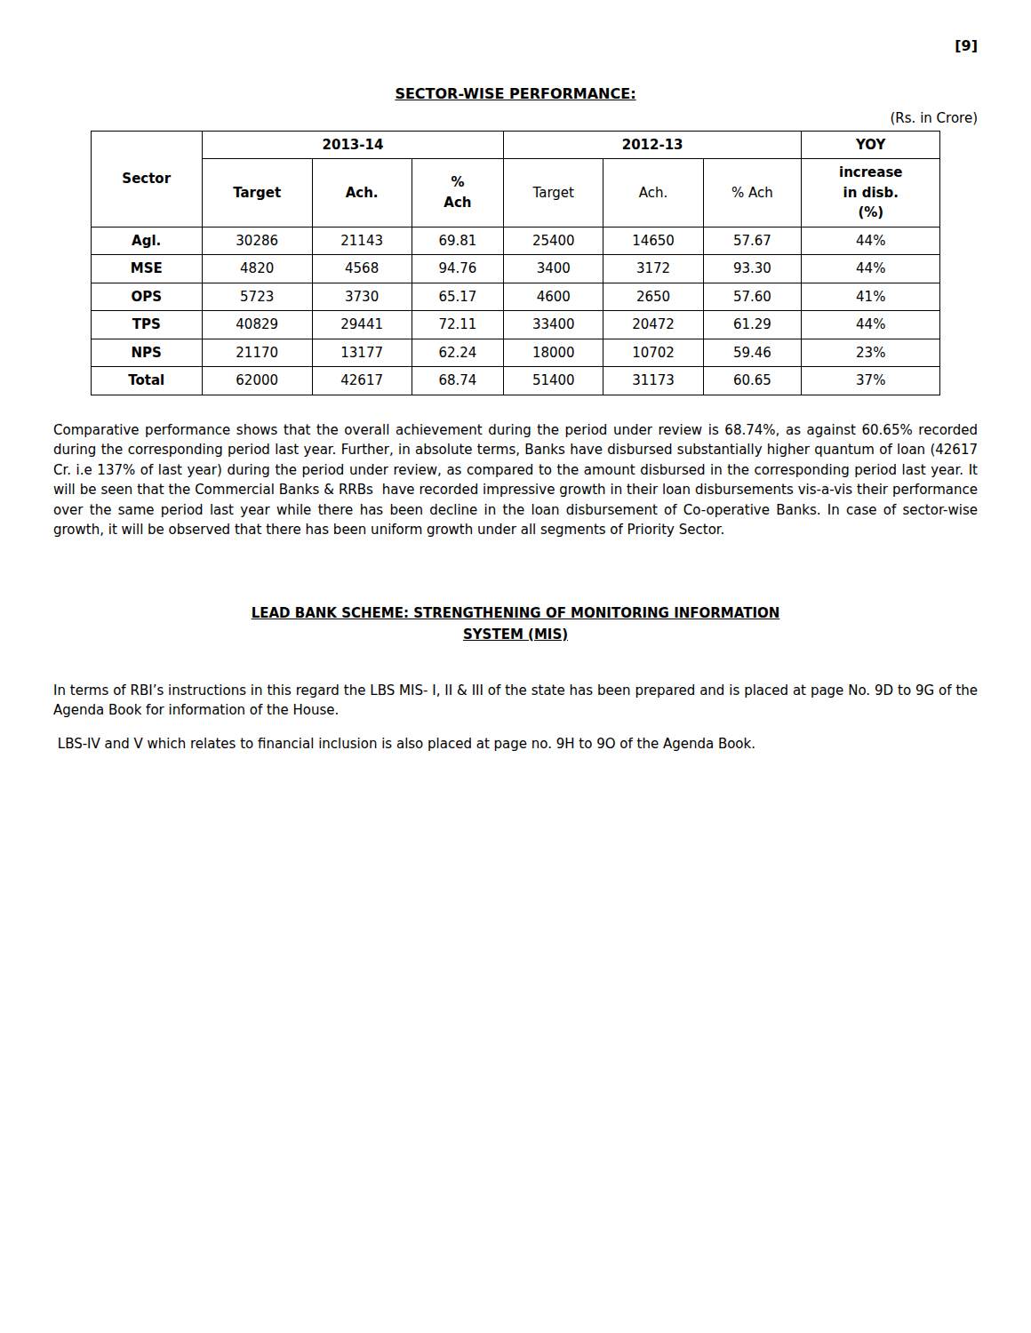[9]
SECTOR-WISE PERFORMANCE:
(Rs. in Crore)
| Sector | 2013-14 | 2012-13 | YOY |
| --- | --- | --- | --- |
| Target | Ach. | % Ach | Target | Ach. | % Ach | increase in disb. (%) |
| Agl. | 30286 | 21143 | 69.81 | 25400 | 14650 | 57.67 | 44% |
| MSE | 4820 | 4568 | 94.76 | 3400 | 3172 | 93.30 | 44% |
| OPS | 5723 | 3730 | 65.17 | 4600 | 2650 | 57.60 | 41% |
| TPS | 40829 | 29441 | 72.11 | 33400 | 20472 | 61.29 | 44% |
| NPS | 21170 | 13177 | 62.24 | 18000 | 10702 | 59.46 | 23% |
| Total | 62000 | 42617 | 68.74 | 51400 | 31173 | 60.65 | 37% |
Comparative performance shows that the overall achievement during the period under review is 68.74%, as against 60.65% recorded during the corresponding period last year. Further, in absolute terms, Banks have disbursed substantially higher quantum of loan (42617 Cr. i.e 137% of last year) during the period under review, as compared to the amount disbursed in the corresponding period last year. It will be seen that the Commercial Banks & RRBs have recorded impressive growth in their loan disbursements vis-a-vis their performance over the same period last year while there has been decline in the loan disbursement of Co-operative Banks. In case of sector-wise growth, it will be observed that there has been uniform growth under all segments of Priority Sector.
LEAD BANK SCHEME: STRENGTHENING OF MONITORING INFORMATION
SYSTEM (MIS)
In terms of RBI’s instructions in this regard the LBS MIS- I, II & III of the state has been prepared and is placed at page No. 9D to 9G of the Agenda Book for information of the House.
LBS-IV and V which relates to financial inclusion is also placed at page no. 9H to 9O of the Agenda Book.